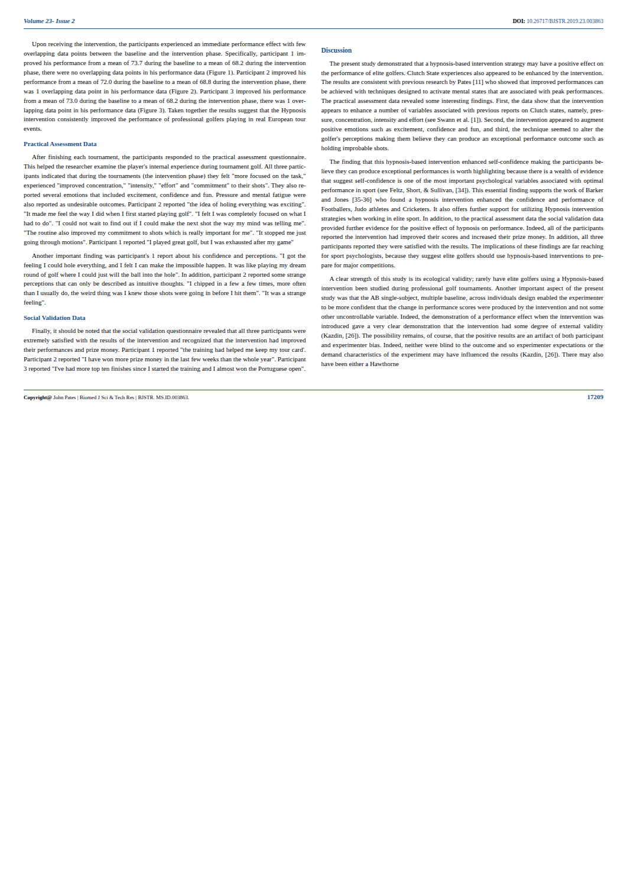Volume 23- Issue 2
DOI: 10.26717/BJSTR.2019.23.003863
Upon receiving the intervention, the participants experienced an immediate performance effect with few overlapping data points between the baseline and the intervention phase. Specifically, participant 1 improved his performance from a mean of 73.7 during the baseline to a mean of 68.2 during the intervention phase, there were no overlapping data points in his performance data (Figure 1). Participant 2 improved his performance from a mean of 72.0 during the baseline to a mean of 68.8 during the intervention phase, there was 1 overlapping data point in his performance data (Figure 2). Participant 3 improved his performance from a mean of 73.0 during the baseline to a mean of 68.2 during the intervention phase, there was 1 overlapping data point in his performance data (Figure 3). Taken together the results suggest that the Hypnosis intervention consistently improved the performance of professional golfers playing in real European tour events.
Practical Assessment Data
After finishing each tournament, the participants responded to the practical assessment questionnaire. This helped the researcher examine the player's internal experience during tournament golf. All three participants indicated that during the tournaments (the intervention phase) they felt "more focused on the task," experienced "improved concentration," "intensity," "effort" and "commitment" to their shots". They also reported several emotions that included excitement, confidence and fun. Pressure and mental fatigue were also reported as undesirable outcomes. Participant 2 reported "the idea of holing everything was exciting". "It made me feel the way I did when I first started playing golf". "I felt I was completely focused on what I had to do". "I could not wait to find out if I could make the next shot the way my mind was telling me". "The routine also improved my commitment to shots which is really important for me". "It stopped me just going through motions". Participant 1 reported "I played great golf, but I was exhausted after my game"
Another important finding was participant's 1 report about his confidence and perceptions. "I got the feeling I could hole everything, and I felt I can make the impossible happen. It was like playing my dream round of golf where I could just will the ball into the hole". In addition, participant 2 reported some strange perceptions that can only be described as intuitive thoughts. "I chipped in a few a few times, more often than I usually do, the weird thing was I knew those shots were going in before I hit them". "It was a strange feeling".
Social Validation Data
Finally, it should be noted that the social validation questionnaire revealed that all three participants were extremely satisfied with the results of the intervention and recognized that the intervention had improved their performances and prize money. Participant 1 reported "the training had helped me keep my tour card'. Participant 2 reported "I have won more prize money in the last few weeks than the whole year". Participant 3 reported "I've had more top ten finishes since I started the training and I almost won the Portuguese open".
Discussion
The present study demonstrated that a hypnosis-based intervention strategy may have a positive effect on the performance of elite golfers. Clutch State experiences also appeared to be enhanced by the intervention. The results are consistent with previous research by Pates [11] who showed that improved performances can be achieved with techniques designed to activate mental states that are associated with peak performances. The practical assessment data revealed some interesting findings. First, the data show that the intervention appears to enhance a number of variables associated with previous reports on Clutch states, namely, pressure, concentration, intensity and effort (see Swann et al. [1]). Second, the intervention appeared to augment positive emotions such as excitement, confidence and fun, and third, the technique seemed to alter the golfer's perceptions making them believe they can produce an exceptional performance outcome such as holding improbable shots.
The finding that this hypnosis-based intervention enhanced self-confidence making the participants believe they can produce exceptional performances is worth highlighting because there is a wealth of evidence that suggest self-confidence is one of the most important psychological variables associated with optimal performance in sport (see Feltz, Short, & Sullivan, [34]). This essential finding supports the work of Barker and Jones [35-36] who found a hypnosis intervention enhanced the confidence and performance of Footballers, Judo athletes and Cricketers. It also offers further support for utilizing Hypnosis intervention strategies when working in elite sport. In addition, to the practical assessment data the social validation data provided further evidence for the positive effect of hypnosis on performance. Indeed, all of the participants reported the intervention had improved their scores and increased their prize money. In addition, all three participants reported they were satisfied with the results. The implications of these findings are far reaching for sport psychologists, because they suggest elite golfers should use hypnosis-based interventions to prepare for major competitions.
A clear strength of this study is its ecological validity; rarely have elite golfers using a Hypnosis-based intervention been studied during professional golf tournaments. Another important aspect of the present study was that the AB single-subject, multiple baseline, across individuals design enabled the experimenter to be more confident that the change in performance scores were produced by the intervention and not some other uncontrollable variable. Indeed, the demonstration of a performance effect when the intervention was introduced gave a very clear demonstration that the intervention had some degree of external validity (Kazdin, [26]). The possibility remains, of course, that the positive results are an artifact of both participant and experimenter bias. Indeed, neither were blind to the outcome and so experimenter expectations or the demand characteristics of the experiment may have influenced the results (Kazdin, [26]). There may also have been either a Hawthorne
Copyright@ John Pates | Biomed J Sci & Tech Res | BJSTR. MS.ID.003863.
17209